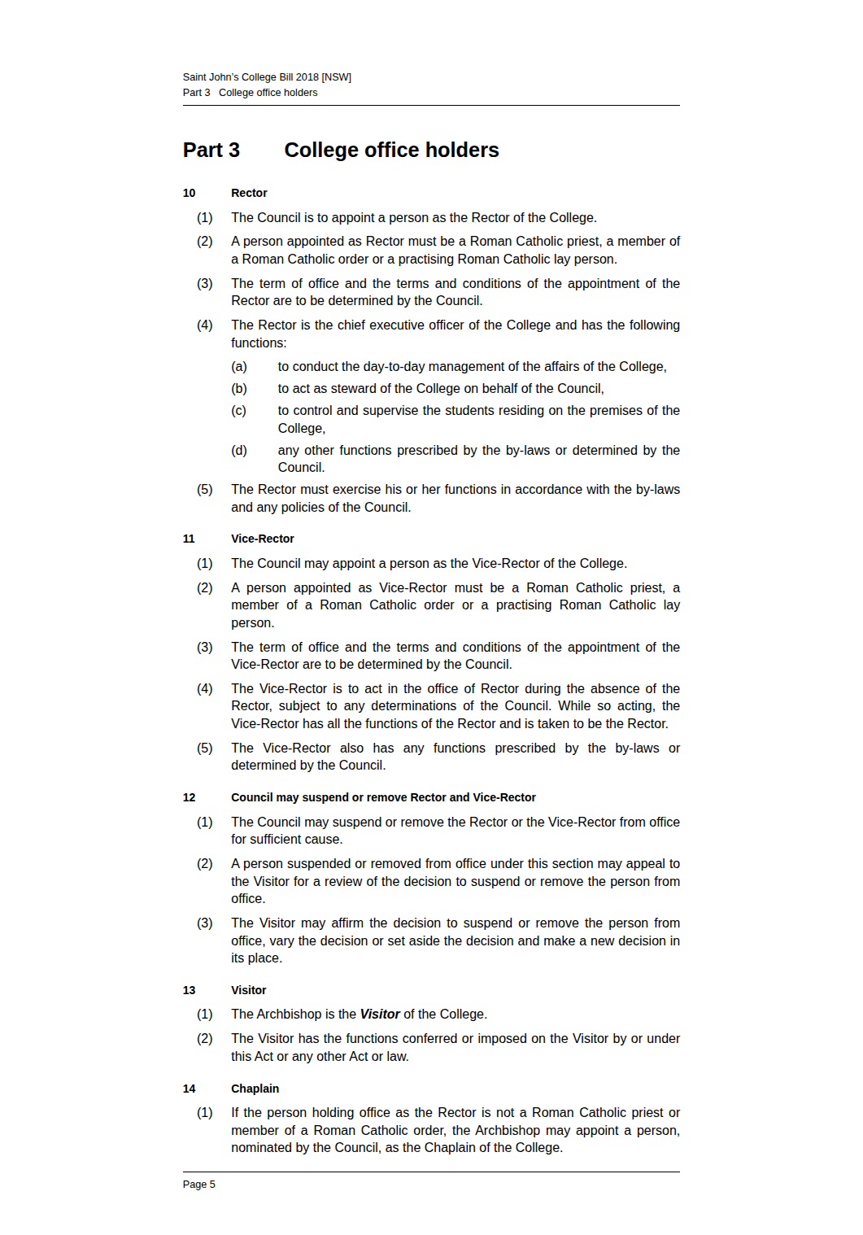Saint John’s College Bill 2018 [NSW]
Part 3 College office holders
Part 3 College office holders
10 Rector
(1) The Council is to appoint a person as the Rector of the College.
(2) A person appointed as Rector must be a Roman Catholic priest, a member of a Roman Catholic order or a practising Roman Catholic lay person.
(3) The term of office and the terms and conditions of the appointment of the Rector are to be determined by the Council.
(4) The Rector is the chief executive officer of the College and has the following functions:
(a) to conduct the day-to-day management of the affairs of the College,
(b) to act as steward of the College on behalf of the Council,
(c) to control and supervise the students residing on the premises of the College,
(d) any other functions prescribed by the by-laws or determined by the Council.
(5) The Rector must exercise his or her functions in accordance with the by-laws and any policies of the Council.
11 Vice-Rector
(1) The Council may appoint a person as the Vice-Rector of the College.
(2) A person appointed as Vice-Rector must be a Roman Catholic priest, a member of a Roman Catholic order or a practising Roman Catholic lay person.
(3) The term of office and the terms and conditions of the appointment of the Vice-Rector are to be determined by the Council.
(4) The Vice-Rector is to act in the office of Rector during the absence of the Rector, subject to any determinations of the Council. While so acting, the Vice-Rector has all the functions of the Rector and is taken to be the Rector.
(5) The Vice-Rector also has any functions prescribed by the by-laws or determined by the Council.
12 Council may suspend or remove Rector and Vice-Rector
(1) The Council may suspend or remove the Rector or the Vice-Rector from office for sufficient cause.
(2) A person suspended or removed from office under this section may appeal to the Visitor for a review of the decision to suspend or remove the person from office.
(3) The Visitor may affirm the decision to suspend or remove the person from office, vary the decision or set aside the decision and make a new decision in its place.
13 Visitor
(1) The Archbishop is the Visitor of the College.
(2) The Visitor has the functions conferred or imposed on the Visitor by or under this Act or any other Act or law.
14 Chaplain
(1) If the person holding office as the Rector is not a Roman Catholic priest or member of a Roman Catholic order, the Archbishop may appoint a person, nominated by the Council, as the Chaplain of the College.
Page 5